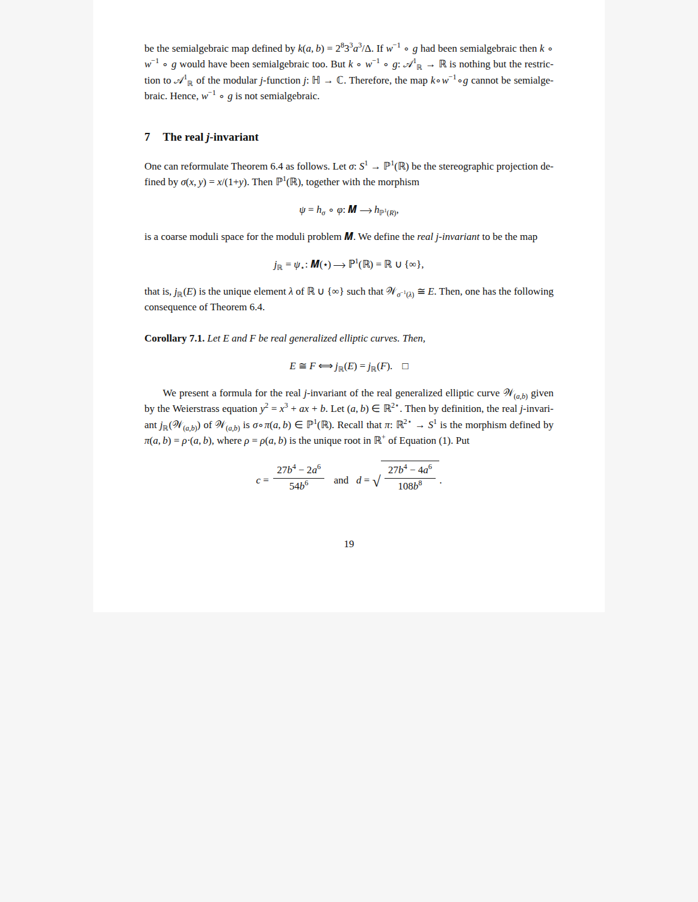be the semialgebraic map defined by k(a, b) = 2833a3/Δ. If w−1 ∘ g had been semialgebraic then k ∘ w−1 ∘ g would have been semialgebraic too. But k ∘ w−1 ∘ g: 𝒜1ℝ → ℝ is nothing but the restriction to 𝒜1ℝ of the modular j-function j: ℍ → ℂ. Therefore, the map k∘w−1∘g cannot be semialgebraic. Hence, w−1 ∘ g is not semialgebraic.
7 The real j-invariant
One can reformulate Theorem 6.4 as follows. Let σ: S1 → ℙ1(ℝ) be the stereographic projection defined by σ(x, y) = x/(1+y). Then ℙ1(ℝ), together with the morphism
ψ = hσ ∘ φ: 𝑴 ⟶ hℙ1(R),
is a coarse moduli space for the moduli problem 𝑴. We define the real j-invariant to be the map
jℝ = ψ⋆: 𝑴(⋆) ⟶ ℙ1(ℝ) = ℝ ∪ {∞},
that is, jℝ(E) is the unique element λ of ℝ ∪ {∞} such that 𝒲σ−1(λ) ≅ E. Then, one has the following consequence of Theorem 6.4.
Corollary 7.1. Let E and F be real generalized elliptic curves. Then,
E ≅ F ⟺ jℝ(E) = jℝ(F). □
We present a formula for the real j-invariant of the real generalized elliptic curve 𝒲(a,b) given by the Weierstrass equation y2 = x3 + ax + b. Let (a, b) ∈ ℝ2⋆. Then by definition, the real j-invariant jℝ(𝒲(a,b)) of 𝒲(a,b) is σ∘π(a, b) ∈ ℙ1(ℝ). Recall that π: ℝ2⋆ → S1 is the morphism defined by π(a, b) = ρ⋅(a, b), where ρ = ρ(a, b) is the unique root in ℝ+ of Equation (1). Put
c = 27b4 − 2a654b6 and d = √27b4 − 4a6108b8.
19